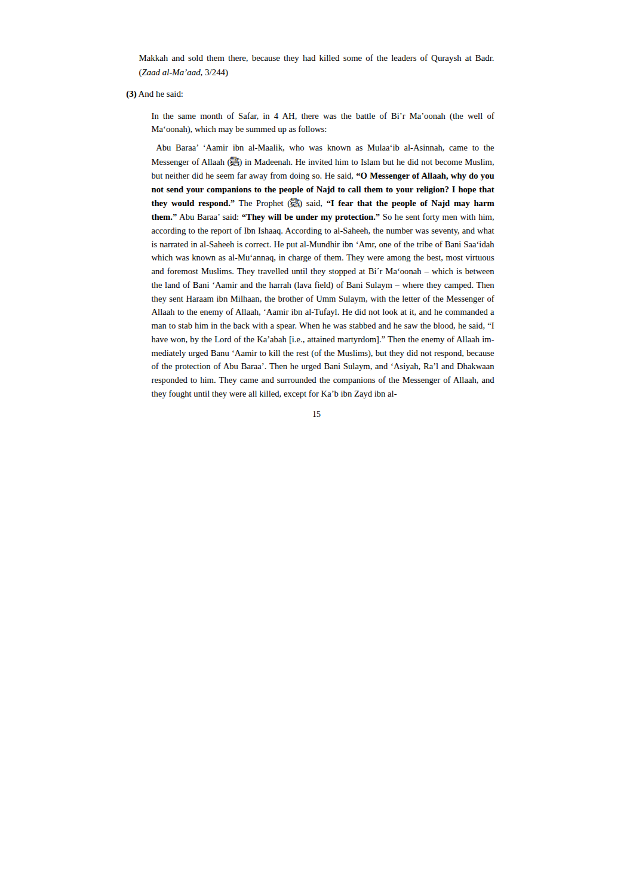Makkah and sold them there, because they had killed some of the leaders of Quraysh at Badr. (Zaad al-Ma’aad, 3/244)
(3) And he said:
In the same month of Safar, in 4 AH, there was the battle of Bi’r Ma’oonah (the well of Ma‘oonah), which may be summed up as follows:
Abu Baraa’ ‘Aamir ibn al-Maalik, who was known as Mulaa‘ib al-Asinnah, came to the Messenger of Allaah (ﷺ) in Madeenah. He invited him to Islam but he did not become Muslim, but neither did he seem far away from doing so. He said, “O Messenger of Allaah, why do you not send your companions to the people of Najd to call them to your religion? I hope that they would respond.” The Prophet (ﷺ) said, “I fear that the people of Najd may harm them.” Abu Baraa’ said: “They will be under my protection.” So he sent forty men with him, according to the report of Ibn Ishaaq. According to al-Saheeh, the number was seventy, and what is narrated in al-Saheeh is correct. He put al-Mundhir ibn ‘Amr, one of the tribe of Bani Saa‘idah which was known as al-Mu‘annaq, in charge of them. They were among the best, most virtuous and foremost Muslims. They travelled until they stopped at Bi´r Ma‘oonah – which is between the land of Bani ‘Aamir and the harrah (lava field) of Bani Sulaym – where they camped. Then they sent Haraam ibn Milhaan, the brother of Umm Sulaym, with the letter of the Messenger of Allaah to the enemy of Allaah, ‘Aamir ibn al-Tufayl. He did not look at it, and he commanded a man to stab him in the back with a spear. When he was stabbed and he saw the blood, he said, “I have won, by the Lord of the Ka’abah [i.e., attained martyrdom].” Then the enemy of Allaah immediately urged Banu ‘Aamir to kill the rest (of the Muslims), but they did not respond, because of the protection of Abu Baraa’. Then he urged Bani Sulaym, and ‘Asiyah, Ra’l and Dhakwaan responded to him. They came and surrounded the companions of the Messenger of Allaah, and they fought until they were all killed, except for Ka’b ibn Zayd ibn al-
15